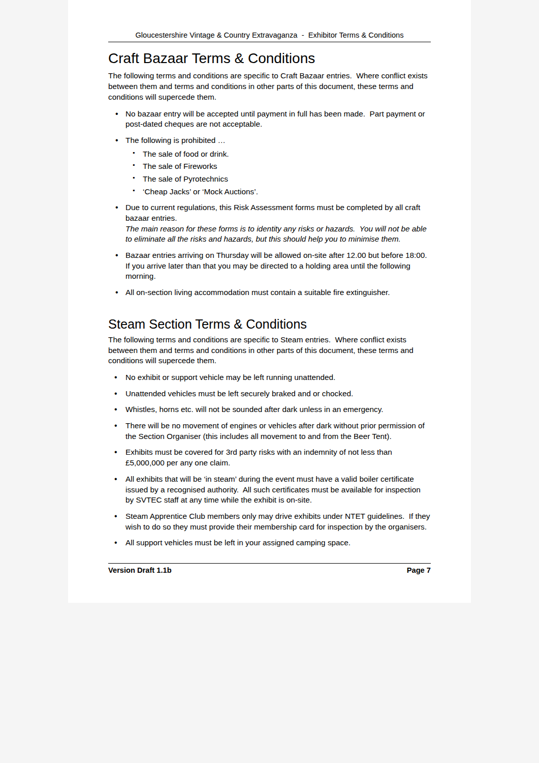Gloucestershire Vintage & Country Extravaganza - Exhibitor Terms & Conditions
Craft Bazaar Terms & Conditions
The following terms and conditions are specific to Craft Bazaar entries. Where conflict exists between them and terms and conditions in other parts of this document, these terms and conditions will supercede them.
No bazaar entry will be accepted until payment in full has been made. Part payment or post-dated cheques are not acceptable.
The following is prohibited …
The sale of food or drink.
The sale of Fireworks
The sale of Pyrotechnics
‘Cheap Jacks’ or ‘Mock Auctions’.
Due to current regulations, this Risk Assessment forms must be completed by all craft bazaar entries.
The main reason for these forms is to identity any risks or hazards. You will not be able to eliminate all the risks and hazards, but this should help you to minimise them.
Bazaar entries arriving on Thursday will be allowed on-site after 12.00 but before 18:00. If you arrive later than that you may be directed to a holding area until the following morning.
All on-section living accommodation must contain a suitable fire extinguisher.
Steam Section Terms & Conditions
The following terms and conditions are specific to Steam entries. Where conflict exists between them and terms and conditions in other parts of this document, these terms and conditions will supercede them.
No exhibit or support vehicle may be left running unattended.
Unattended vehicles must be left securely braked and or chocked.
Whistles, horns etc. will not be sounded after dark unless in an emergency.
There will be no movement of engines or vehicles after dark without prior permission of the Section Organiser (this includes all movement to and from the Beer Tent).
Exhibits must be covered for 3rd party risks with an indemnity of not less than £5,000,000 per any one claim.
All exhibits that will be ‘in steam’ during the event must have a valid boiler certificate issued by a recognised authority. All such certificates must be available for inspection by SVTEC staff at any time while the exhibit is on-site.
Steam Apprentice Club members only may drive exhibits under NTET guidelines. If they wish to do so they must provide their membership card for inspection by the organisers.
All support vehicles must be left in your assigned camping space.
Version Draft 1.1b Page 7